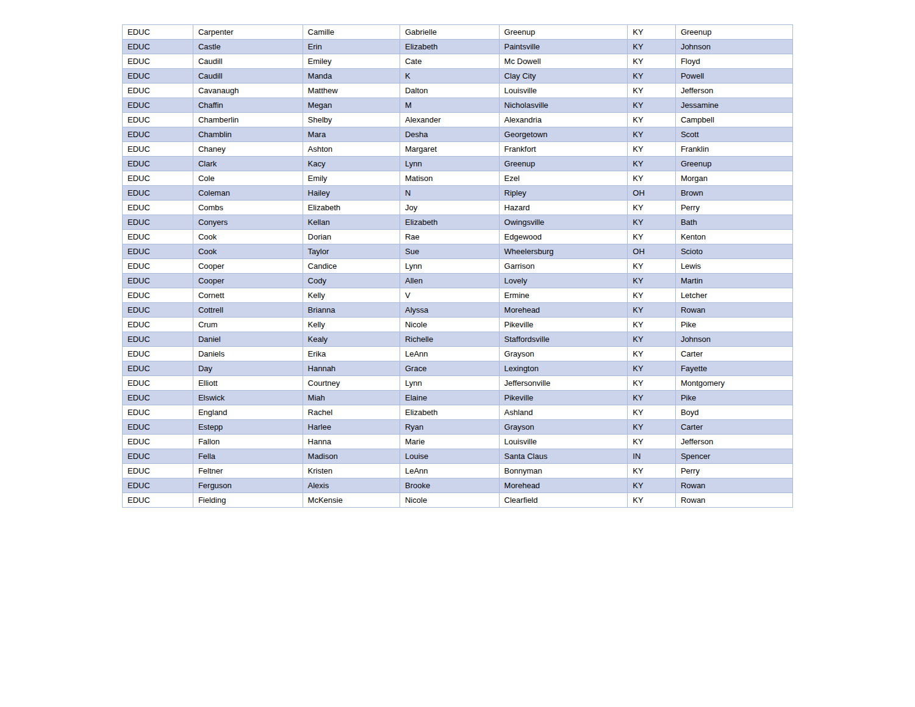| EDUC | Carpenter | Camille | Gabrielle | Greenup | KY | Greenup |
| EDUC | Castle | Erin | Elizabeth | Paintsville | KY | Johnson |
| EDUC | Caudill | Emiley | Cate | Mc Dowell | KY | Floyd |
| EDUC | Caudill | Manda | K | Clay City | KY | Powell |
| EDUC | Cavanaugh | Matthew | Dalton | Louisville | KY | Jefferson |
| EDUC | Chaffin | Megan | M | Nicholasville | KY | Jessamine |
| EDUC | Chamberlin | Shelby | Alexander | Alexandria | KY | Campbell |
| EDUC | Chamblin | Mara | Desha | Georgetown | KY | Scott |
| EDUC | Chaney | Ashton | Margaret | Frankfort | KY | Franklin |
| EDUC | Clark | Kacy | Lynn | Greenup | KY | Greenup |
| EDUC | Cole | Emily | Matison | Ezel | KY | Morgan |
| EDUC | Coleman | Hailey | N | Ripley | OH | Brown |
| EDUC | Combs | Elizabeth | Joy | Hazard | KY | Perry |
| EDUC | Conyers | Kellan | Elizabeth | Owingsville | KY | Bath |
| EDUC | Cook | Dorian | Rae | Edgewood | KY | Kenton |
| EDUC | Cook | Taylor | Sue | Wheelersburg | OH | Scioto |
| EDUC | Cooper | Candice | Lynn | Garrison | KY | Lewis |
| EDUC | Cooper | Cody | Allen | Lovely | KY | Martin |
| EDUC | Cornett | Kelly | V | Ermine | KY | Letcher |
| EDUC | Cottrell | Brianna | Alyssa | Morehead | KY | Rowan |
| EDUC | Crum | Kelly | Nicole | Pikeville | KY | Pike |
| EDUC | Daniel | Kealy | Richelle | Staffordsville | KY | Johnson |
| EDUC | Daniels | Erika | LeAnn | Grayson | KY | Carter |
| EDUC | Day | Hannah | Grace | Lexington | KY | Fayette |
| EDUC | Elliott | Courtney | Lynn | Jeffersonville | KY | Montgomery |
| EDUC | Elswick | Miah | Elaine | Pikeville | KY | Pike |
| EDUC | England | Rachel | Elizabeth | Ashland | KY | Boyd |
| EDUC | Estepp | Harlee | Ryan | Grayson | KY | Carter |
| EDUC | Fallon | Hanna | Marie | Louisville | KY | Jefferson |
| EDUC | Fella | Madison | Louise | Santa Claus | IN | Spencer |
| EDUC | Feltner | Kristen | LeAnn | Bonnyman | KY | Perry |
| EDUC | Ferguson | Alexis | Brooke | Morehead | KY | Rowan |
| EDUC | Fielding | McKensie | Nicole | Clearfield | KY | Rowan |